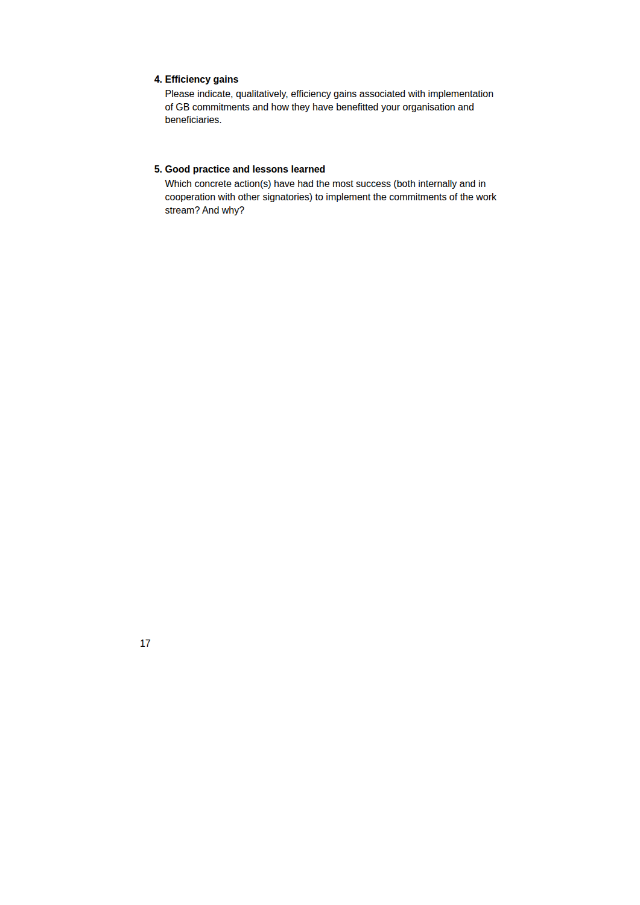Efficiency gains
Please indicate, qualitatively, efficiency gains associated with implementation of GB commitments and how they have benefitted your organisation and beneficiaries.
Good practice and lessons learned
Which concrete action(s) have had the most success (both internally and in cooperation with other signatories) to implement the commitments of the work stream? And why?
17